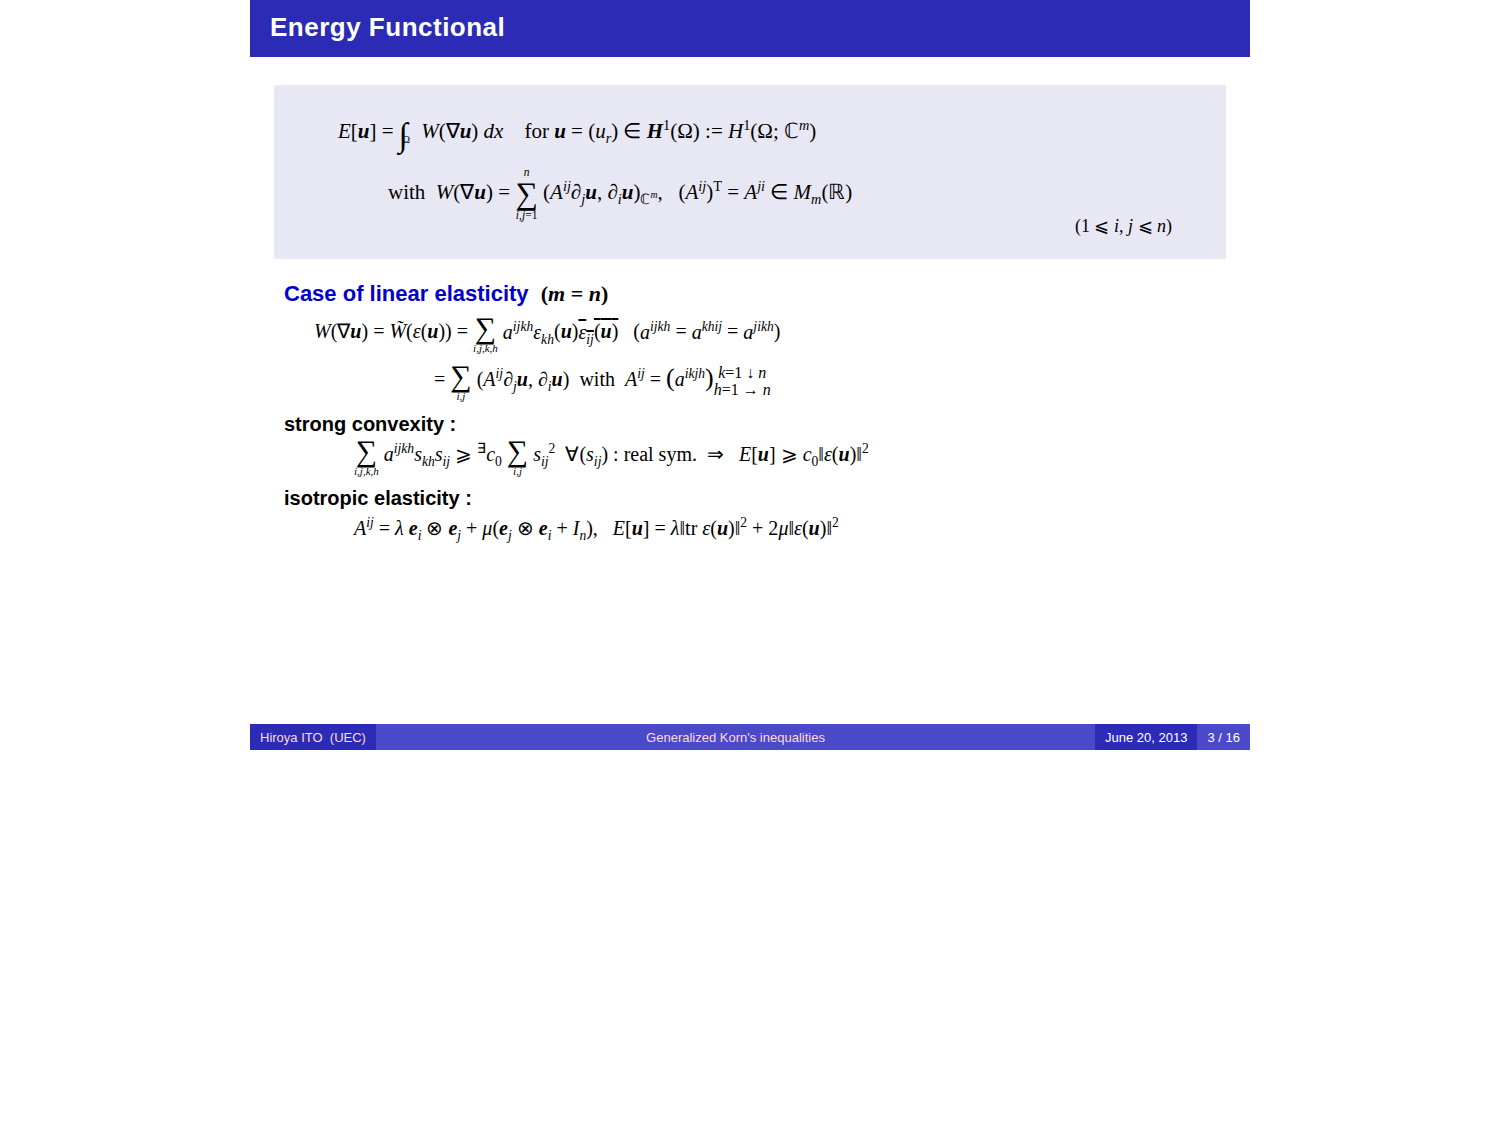Energy Functional
E[u] = ∫Ω W(∇u) dx for u = (ur) ∈ H1(Ω) := H1(Ω; ℂm)
with W(∇u) = n∑i,j=1 (Aij∂ju, ∂iu)ℂm, (Aij)T = Aji ∈ Mm(ℝ)
(1 ⩽ i, j ⩽ n)
Case of linear elasticity (m = n)
W(∇u) = W̃(ε(u)) = ∑i,j,k,h aijkh εkh(u)εij(u) (aijkh = akhij = ajikh)
= ∑i,j (Aij∂ju, ∂iu) with Aij = (aikjh) k=1 ↓ n
h=1 → n
strong convexity :
∑i,j,k,h aijkh skh sij ⩾ ∃c0 ∑i,j sij2 ∀(sij) : real sym. ⇒ E[u] ⩾ c0‖ε(u)‖2
isotropic elasticity :
Aij = λ ei ⊗ ej + μ(ej ⊗ ei + In), E[u] = λ‖tr ε(u)‖2 + 2μ‖ε(u)‖2
Hiroya ITO (UEC)
Generalized Korn's inequalities
June 20, 2013
3 / 16